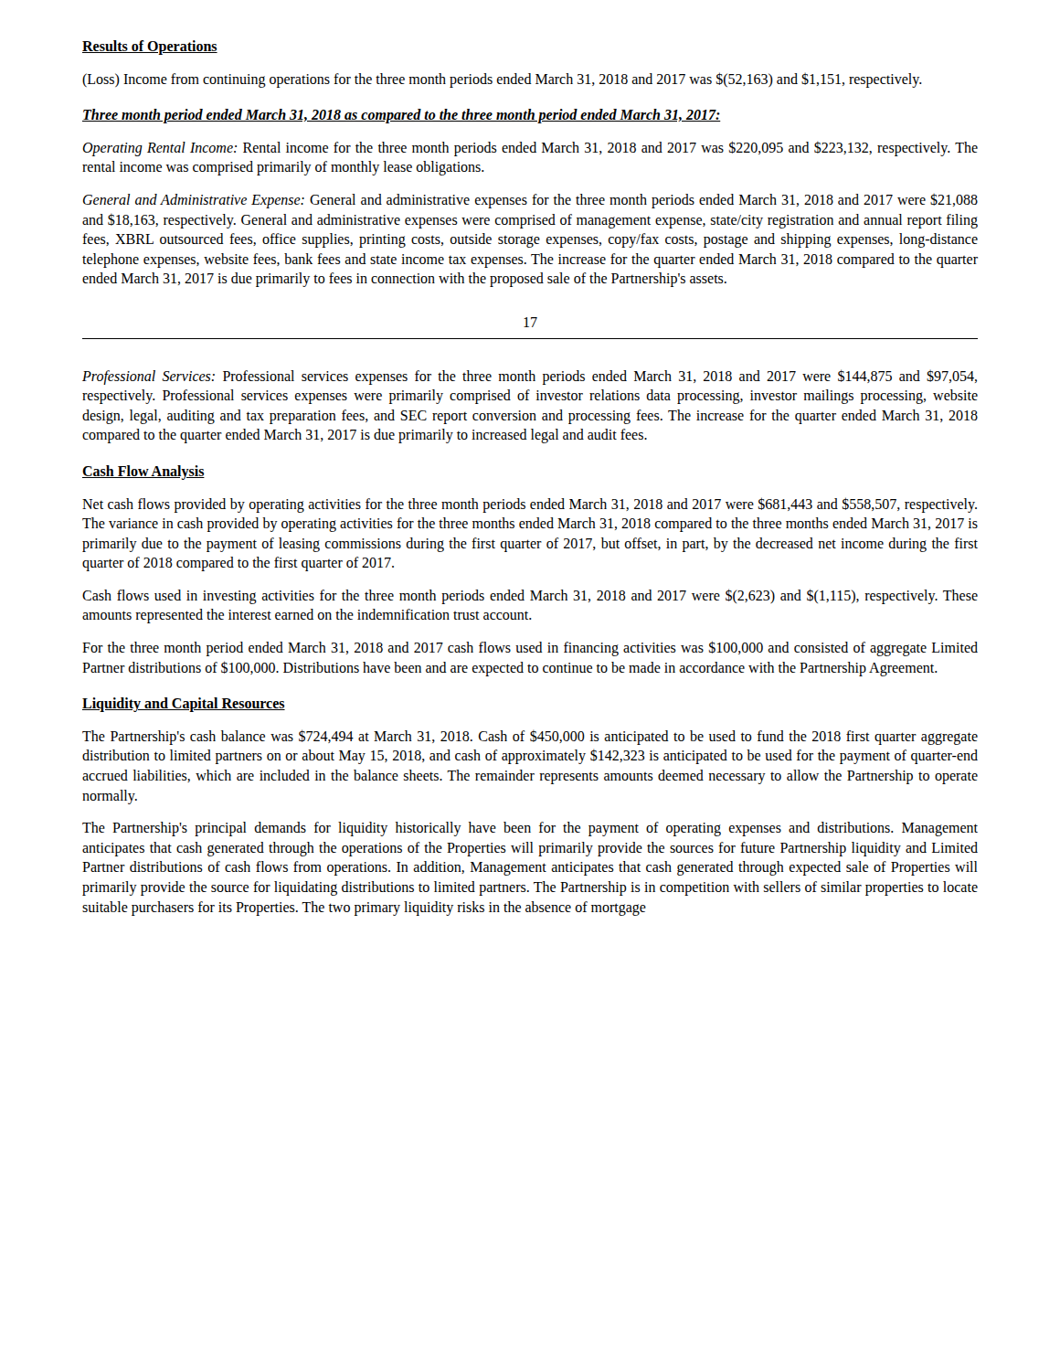Results of Operations
(Loss) Income from continuing operations for the three month periods ended March 31, 2018 and 2017 was $(52,163) and $1,151, respectively.
Three month period ended March 31, 2018 as compared to the three month period ended March 31, 2017:
Operating Rental Income: Rental income for the three month periods ended March 31, 2018 and 2017 was $220,095 and $223,132, respectively. The rental income was comprised primarily of monthly lease obligations.
General and Administrative Expense: General and administrative expenses for the three month periods ended March 31, 2018 and 2017 were $21,088 and $18,163, respectively. General and administrative expenses were comprised of management expense, state/city registration and annual report filing fees, XBRL outsourced fees, office supplies, printing costs, outside storage expenses, copy/fax costs, postage and shipping expenses, long-distance telephone expenses, website fees, bank fees and state income tax expenses. The increase for the quarter ended March 31, 2018 compared to the quarter ended March 31, 2017 is due primarily to fees in connection with the proposed sale of the Partnership's assets.
17
Professional Services: Professional services expenses for the three month periods ended March 31, 2018 and 2017 were $144,875 and $97,054, respectively. Professional services expenses were primarily comprised of investor relations data processing, investor mailings processing, website design, legal, auditing and tax preparation fees, and SEC report conversion and processing fees. The increase for the quarter ended March 31, 2018 compared to the quarter ended March 31, 2017 is due primarily to increased legal and audit fees.
Cash Flow Analysis
Net cash flows provided by operating activities for the three month periods ended March 31, 2018 and 2017 were $681,443 and $558,507, respectively. The variance in cash provided by operating activities for the three months ended March 31, 2018 compared to the three months ended March 31, 2017 is primarily due to the payment of leasing commissions during the first quarter of 2017, but offset, in part, by the decreased net income during the first quarter of 2018 compared to the first quarter of 2017.
Cash flows used in investing activities for the three month periods ended March 31, 2018 and 2017 were $(2,623) and $(1,115), respectively. These amounts represented the interest earned on the indemnification trust account.
For the three month period ended March 31, 2018 and 2017 cash flows used in financing activities was $100,000 and consisted of aggregate Limited Partner distributions of $100,000. Distributions have been and are expected to continue to be made in accordance with the Partnership Agreement.
Liquidity and Capital Resources
The Partnership's cash balance was $724,494 at March 31, 2018. Cash of $450,000 is anticipated to be used to fund the 2018 first quarter aggregate distribution to limited partners on or about May 15, 2018, and cash of approximately $142,323 is anticipated to be used for the payment of quarter-end accrued liabilities, which are included in the balance sheets. The remainder represents amounts deemed necessary to allow the Partnership to operate normally.
The Partnership's principal demands for liquidity historically have been for the payment of operating expenses and distributions. Management anticipates that cash generated through the operations of the Properties will primarily provide the sources for future Partnership liquidity and Limited Partner distributions of cash flows from operations. In addition, Management anticipates that cash generated through expected sale of Properties will primarily provide the source for liquidating distributions to limited partners. The Partnership is in competition with sellers of similar properties to locate suitable purchasers for its Properties. The two primary liquidity risks in the absence of mortgage